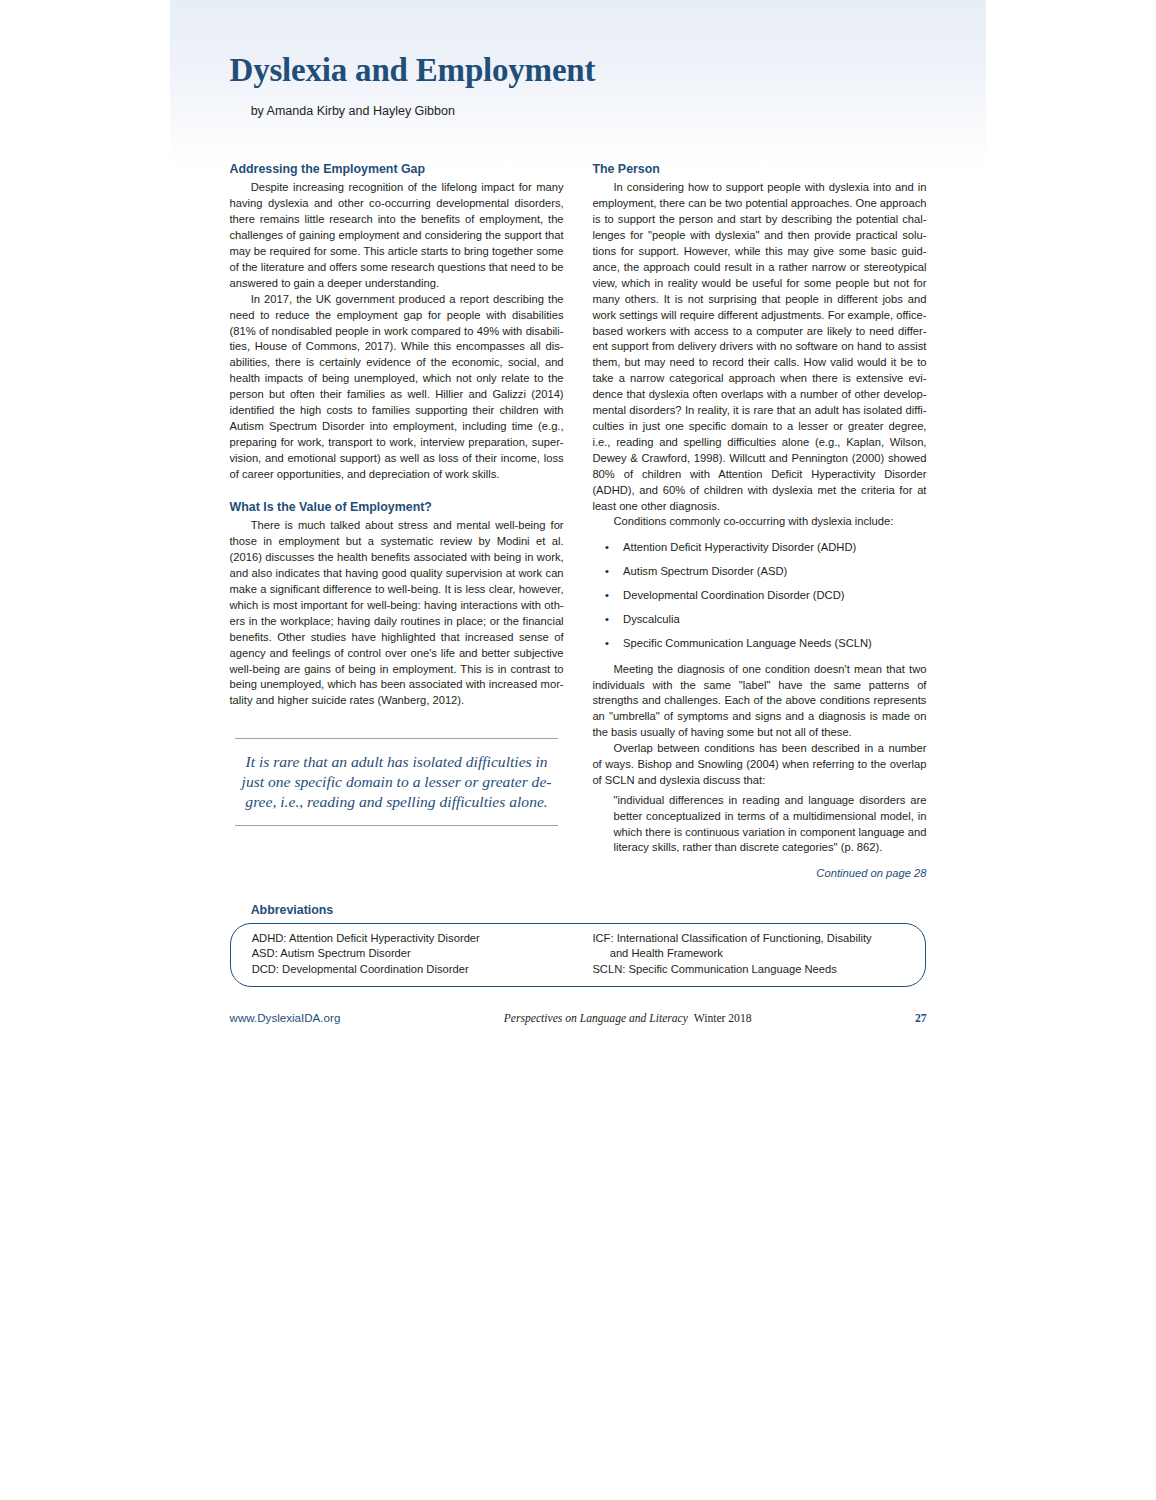Dyslexia and Employment
by Amanda Kirby and Hayley Gibbon
Addressing the Employment Gap
Despite increasing recognition of the lifelong impact for many having dyslexia and other co-occurring developmental disorders, there remains little research into the benefits of employment, the challenges of gaining employment and considering the support that may be required for some. This article starts to bring together some of the literature and offers some research questions that need to be answered to gain a deeper understanding.
In 2017, the UK government produced a report describing the need to reduce the employment gap for people with disabilities (81% of nondisabled people in work compared to 49% with disabilities, House of Commons, 2017). While this encompasses all disabilities, there is certainly evidence of the economic, social, and health impacts of being unemployed, which not only relate to the person but often their families as well. Hillier and Galizzi (2014) identified the high costs to families supporting their children with Autism Spectrum Disorder into employment, including time (e.g., preparing for work, transport to work, interview preparation, supervision, and emotional support) as well as loss of their income, loss of career opportunities, and depreciation of work skills.
What Is the Value of Employment?
There is much talked about stress and mental well-being for those in employment but a systematic review by Modini et al. (2016) discusses the health benefits associated with being in work, and also indicates that having good quality supervision at work can make a significant difference to well-being. It is less clear, however, which is most important for well-being: having interactions with others in the workplace; having daily routines in place; or the financial benefits. Other studies have highlighted that increased sense of agency and feelings of control over one's life and better subjective well-being are gains of being in employment. This is in contrast to being unemployed, which has been associated with increased mortality and higher suicide rates (Wanberg, 2012).
It is rare that an adult has isolated difficulties in just one specific domain to a lesser or greater degree, i.e., reading and spelling difficulties alone.
The Person
In considering how to support people with dyslexia into and in employment, there can be two potential approaches. One approach is to support the person and start by describing the potential challenges for "people with dyslexia" and then provide practical solutions for support. However, while this may give some basic guidance, the approach could result in a rather narrow or stereotypical view, which in reality would be useful for some people but not for many others. It is not surprising that people in different jobs and work settings will require different adjustments. For example, office-based workers with access to a computer are likely to need different support from delivery drivers with no software on hand to assist them, but may need to record their calls. How valid would it be to take a narrow categorical approach when there is extensive evidence that dyslexia often overlaps with a number of other developmental disorders? In reality, it is rare that an adult has isolated difficulties in just one specific domain to a lesser or greater degree, i.e., reading and spelling difficulties alone (e.g., Kaplan, Wilson, Dewey & Crawford, 1998). Willcutt and Pennington (2000) showed 80% of children with Attention Deficit Hyperactivity Disorder (ADHD), and 60% of children with dyslexia met the criteria for at least one other diagnosis.
Conditions commonly co-occurring with dyslexia include:
Attention Deficit Hyperactivity Disorder (ADHD)
Autism Spectrum Disorder (ASD)
Developmental Coordination Disorder (DCD)
Dyscalculia
Specific Communication Language Needs (SCLN)
Meeting the diagnosis of one condition doesn't mean that two individuals with the same "label" have the same patterns of strengths and challenges. Each of the above conditions represents an "umbrella" of symptoms and signs and a diagnosis is made on the basis usually of having some but not all of these.
Overlap between conditions has been described in a number of ways. Bishop and Snowling (2004) when referring to the overlap of SCLN and dyslexia discuss that:
"individual differences in reading and language disorders are better conceptualized in terms of a multidimensional model, in which there is continuous variation in component language and literacy skills, rather than discrete categories" (p. 862).
Continued on page 28
Abbreviations
ADHD: Attention Deficit Hyperactivity Disorder
ASD: Autism Spectrum Disorder
DCD: Developmental Coordination Disorder
ICF: International Classification of Functioning, Disability
and Health Framework
SCLN: Specific Communication Language Needs
www.DyslexiaIDA.org
Perspectives on Language and Literacy Winter 2018
27